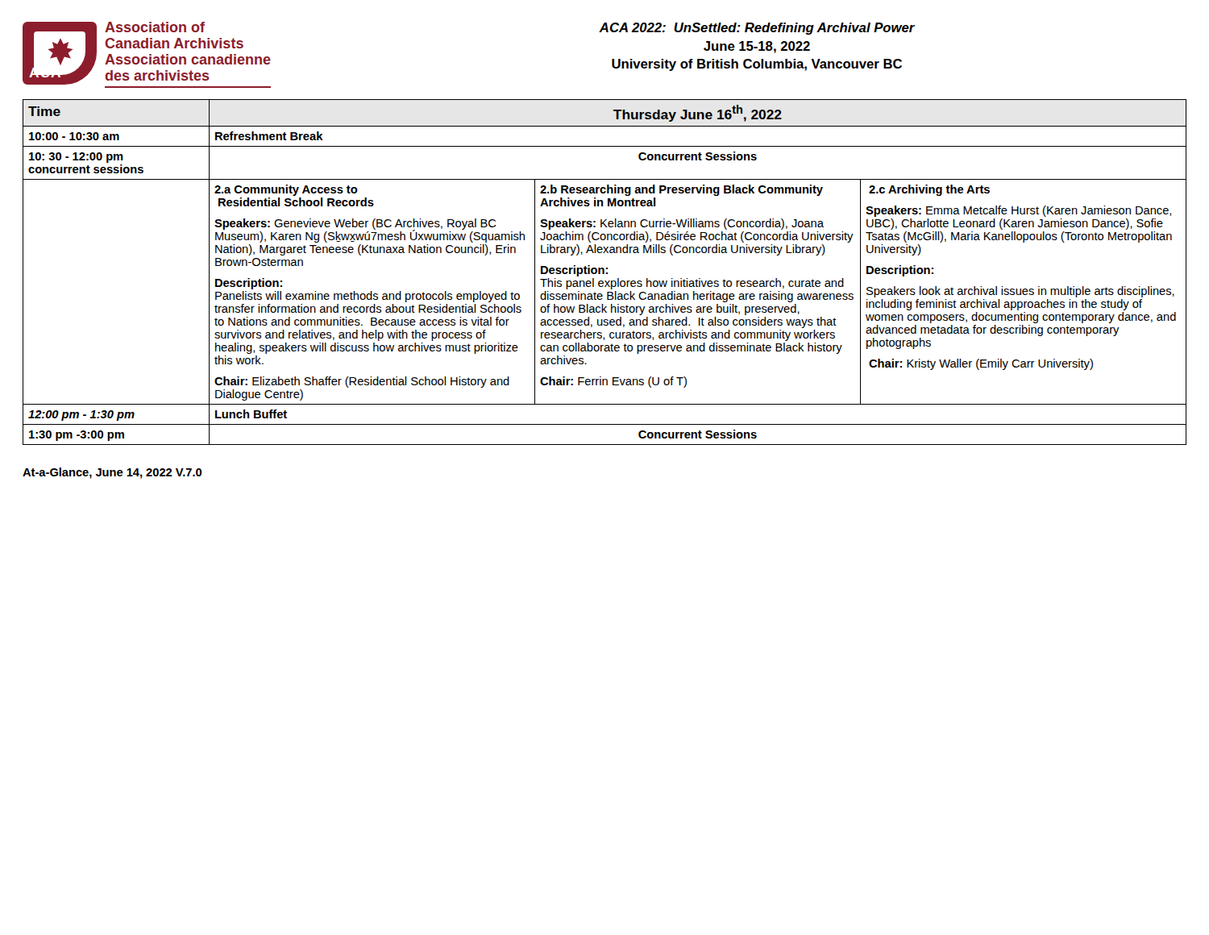ACA
Association of
Canadian Archivists
Association canadienne
des archivistes
ACA 2022: UnSettled: Redefining Archival Power
June 15-18, 2022
University of British Columbia, Vancouver BC
| Time | Thursday June 16 th , 2022 |
| --- | --- |
| 10:00 - 10:30 am | Refreshment Break |
| 10: 30 - 12:00 pm concurrent sessions | Concurrent Sessions |
| | 2.a Community Access to Residential School Records Speakers: Genevieve Weber (BC Archives, Royal BC Museum), Karen Ng (Sḵwx̱wú7mesh Úxwumixw (Squamish Nation), Margaret Teneese (Ktunaxa Nation Council), Erin Brown-Osterman Description: Panelists will examine methods and protocols employed to transfer information and records about Residential Schools to Nations and communities. Because access is vital for survivors and relatives, and help with the process of healing, speakers will discuss how archives must prioritize this work. Chair: Elizabeth Shaffer (Residential School History and Dialogue Centre) | 2.b Researching and Preserving Black Community Archives in Montreal Speakers: Kelann Currie-Williams (Concordia), Joana Joachim (Concordia), Désirée Rochat (Concordia University Library), Alexandra Mills (Concordia University Library) Description: This panel explores how initiatives to research, curate and disseminate Black Canadian heritage are raising awareness of how Black history archives are built, preserved, accessed, used, and shared. It also considers ways that researchers, curators, archivists and community workers can collaborate to preserve and disseminate Black history archives. Chair: Ferrin Evans (U of T) | 2.c Archiving the Arts Speakers: Emma Metcalfe Hurst (Karen Jamieson Dance, UBC), Charlotte Leonard (Karen Jamieson Dance), Sofie Tsatas (McGill), Maria Kanellopoulos (Toronto Metropolitan University) Description: Speakers look at archival issues in multiple arts disciplines, including feminist archival approaches in the study of women composers, documenting contemporary dance, and advanced metadata for describing contemporary photographs Chair: Kristy Waller (Emily Carr University) |
| 12:00 pm - 1:30 pm | Lunch Buffet |
| 1:30 pm -3:00 pm | Concurrent Sessions |
At-a-Glance, June 14, 2022 V.7.0